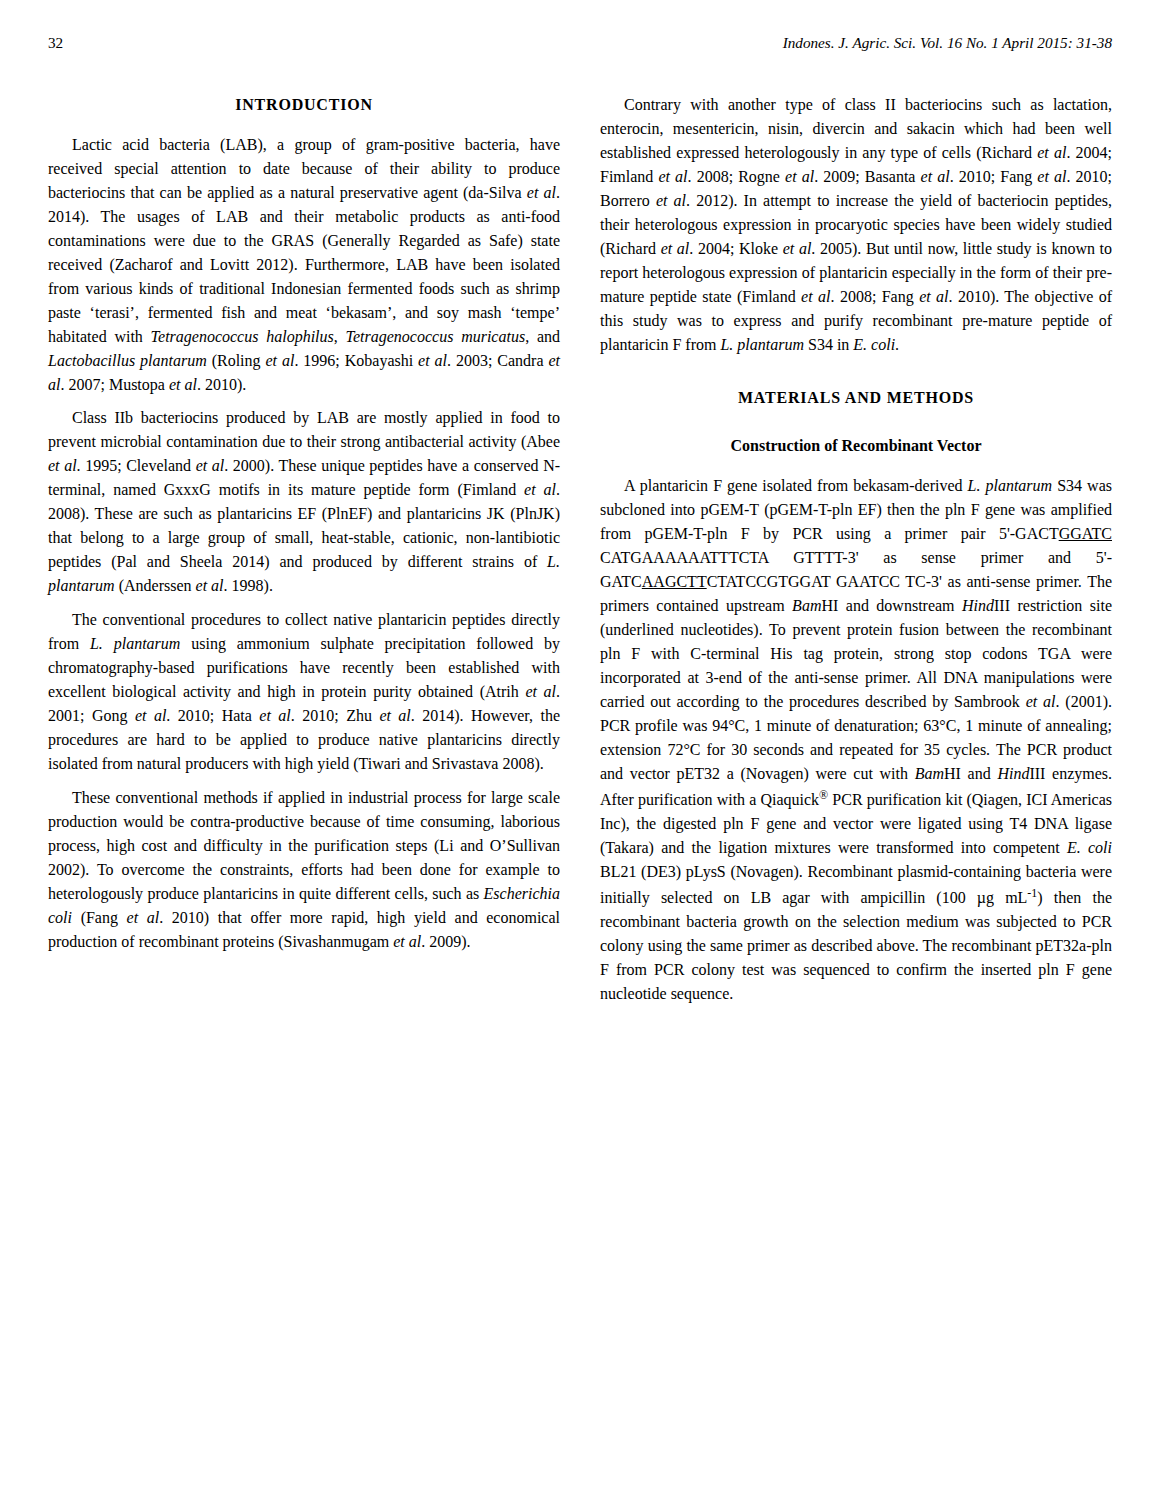32 Indones. J. Agric. Sci. Vol. 16 No. 1 April 2015: 31-38
INTRODUCTION
Lactic acid bacteria (LAB), a group of gram-positive bacteria, have received special attention to date because of their ability to produce bacteriocins that can be applied as a natural preservative agent (da-Silva et al. 2014). The usages of LAB and their metabolic products as anti-food contaminations were due to the GRAS (Generally Regarded as Safe) state received (Zacharof and Lovitt 2012). Furthermore, LAB have been isolated from various kinds of traditional Indonesian fermented foods such as shrimp paste ‘terasi’, fermented fish and meat ‘bekasam’, and soy mash ‘tempe’ habitated with Tetragenococcus halophilus, Tetragenococcus muricatus, and Lactobacillus plantarum (Roling et al. 1996; Kobayashi et al. 2003; Candra et al. 2007; Mustopa et al. 2010).
Class IIb bacteriocins produced by LAB are mostly applied in food to prevent microbial contamination due to their strong antibacterial activity (Abee et al. 1995; Cleveland et al. 2000). These unique peptides have a conserved N-terminal, named GxxxG motifs in its mature peptide form (Fimland et al. 2008). These are such as plantaricins EF (PlnEF) and plantaricins JK (PlnJK) that belong to a large group of small, heat-stable, cationic, non-lantibiotic peptides (Pal and Sheela 2014) and produced by different strains of L. plantarum (Anderssen et al. 1998).
The conventional procedures to collect native plantaricin peptides directly from L. plantarum using ammonium sulphate precipitation followed by chromatography-based purifications have recently been established with excellent biological activity and high in protein purity obtained (Atrih et al. 2001; Gong et al. 2010; Hata et al. 2010; Zhu et al. 2014). However, the procedures are hard to be applied to produce native plantaricins directly isolated from natural producers with high yield (Tiwari and Srivastava 2008).
These conventional methods if applied in industrial process for large scale production would be contra-productive because of time consuming, laborious process, high cost and difficulty in the purification steps (Li and O’Sullivan 2002). To overcome the constraints, efforts had been done for example to heterologously produce plantaricins in quite different cells, such as Escherichia coli (Fang et al. 2010) that offer more rapid, high yield and economical production of recombinant proteins (Sivashanmugam et al. 2009).
Contrary with another type of class II bacteriocins such as lactation, enterocin, mesentericin, nisin, divercin and sakacin which had been well established expressed heterologously in any type of cells (Richard et al. 2004; Fimland et al. 2008; Rogne et al. 2009; Basanta et al. 2010; Fang et al. 2010; Borrero et al. 2012). In attempt to increase the yield of bacteriocin peptides, their heterologous expression in procaryotic species have been widely studied (Richard et al. 2004; Kloke et al. 2005). But until now, little study is known to report heterologous expression of plantaricin especially in the form of their pre-mature peptide state (Fimland et al. 2008; Fang et al. 2010). The objective of this study was to express and purify recombinant pre-mature peptide of plantaricin F from L. plantarum S34 in E. coli.
MATERIALS AND METHODS
Construction of Recombinant Vector
A plantaricin F gene isolated from bekasam-derived L. plantarum S34 was subcloned into pGEM-T (pGEM-T-pln EF) then the pln F gene was amplified from pGEM-T-pln F by PCR using a primer pair 5'-GACTGGATC CATGAAAAAATTTCTA GTTTT-3' as sense primer and 5'-GATCAAGCTTCTATCCGTGGAT GAATCC TC-3' as anti-sense primer. The primers contained upstream Bam HI and downstream Hind III restriction site (underlined nucleotides). To prevent protein fusion between the recombinant pln F with C-terminal His tag protein, strong stop codons TGA were incorporated at 3-end of the anti-sense primer. All DNA manipulations were carried out according to the procedures described by Sambrook et al. (2001). PCR profile was 94°C, 1 minute of denaturation; 63°C, 1 minute of annealing; extension 72°C for 30 seconds and repeated for 35 cycles. The PCR product and vector pET32 a (Novagen) were cut with Bam HI and Hind III enzymes. After purification with a Qiaquick® PCR purification kit (Qiagen, ICI Americas Inc), the digested pln F gene and vector were ligated using T4 DNA ligase (Takara) and the ligation mixtures were transformed into competent E. coli BL21 (DE3) pLysS (Novagen). Recombinant plasmid-containing bacteria were initially selected on LB agar with ampicillin (100 µg mL-1) then the recombinant bacteria growth on the selection medium was subjected to PCR colony using the same primer as described above. The recombinant pET32a-pln F from PCR colony test was sequenced to confirm the inserted pln F gene nucleotide sequence.